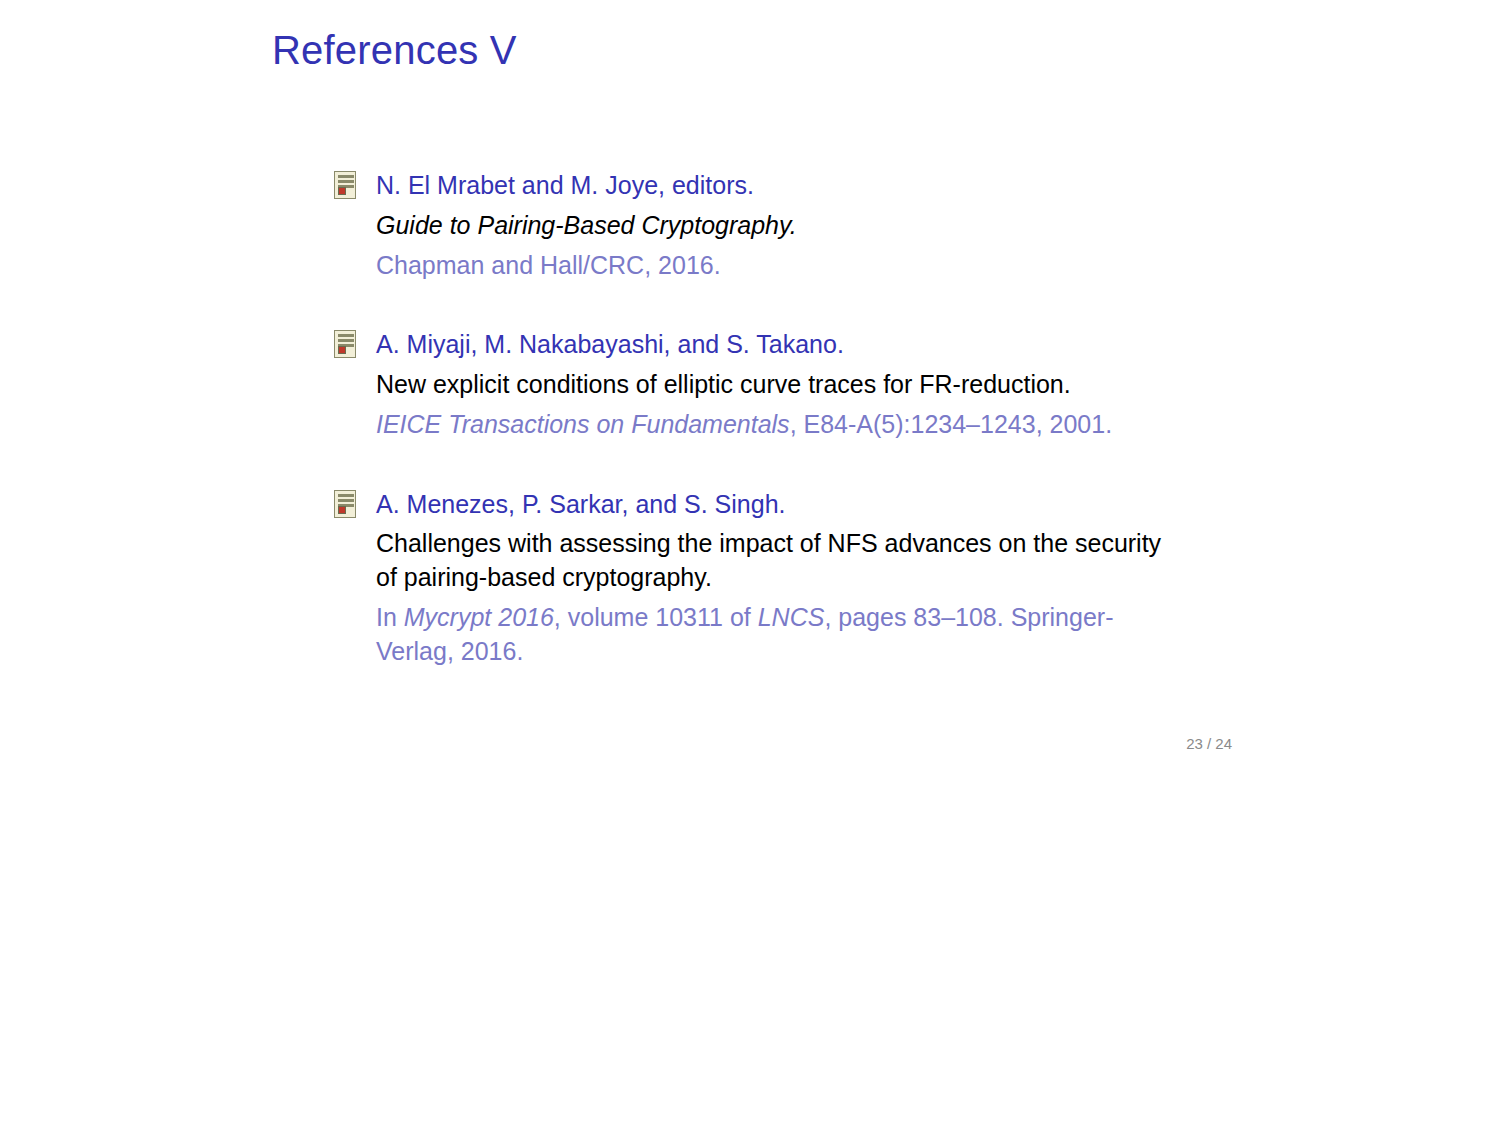References V
N. El Mrabet and M. Joye, editors.
Guide to Pairing-Based Cryptography.
Chapman and Hall/CRC, 2016.
A. Miyaji, M. Nakabayashi, and S. Takano.
New explicit conditions of elliptic curve traces for FR-reduction.
IEICE Transactions on Fundamentals, E84-A(5):1234–1243, 2001.
A. Menezes, P. Sarkar, and S. Singh.
Challenges with assessing the impact of NFS advances on the security of pairing-based cryptography.
In Mycrypt 2016, volume 10311 of LNCS, pages 83–108. Springer-Verlag, 2016.
23 / 24